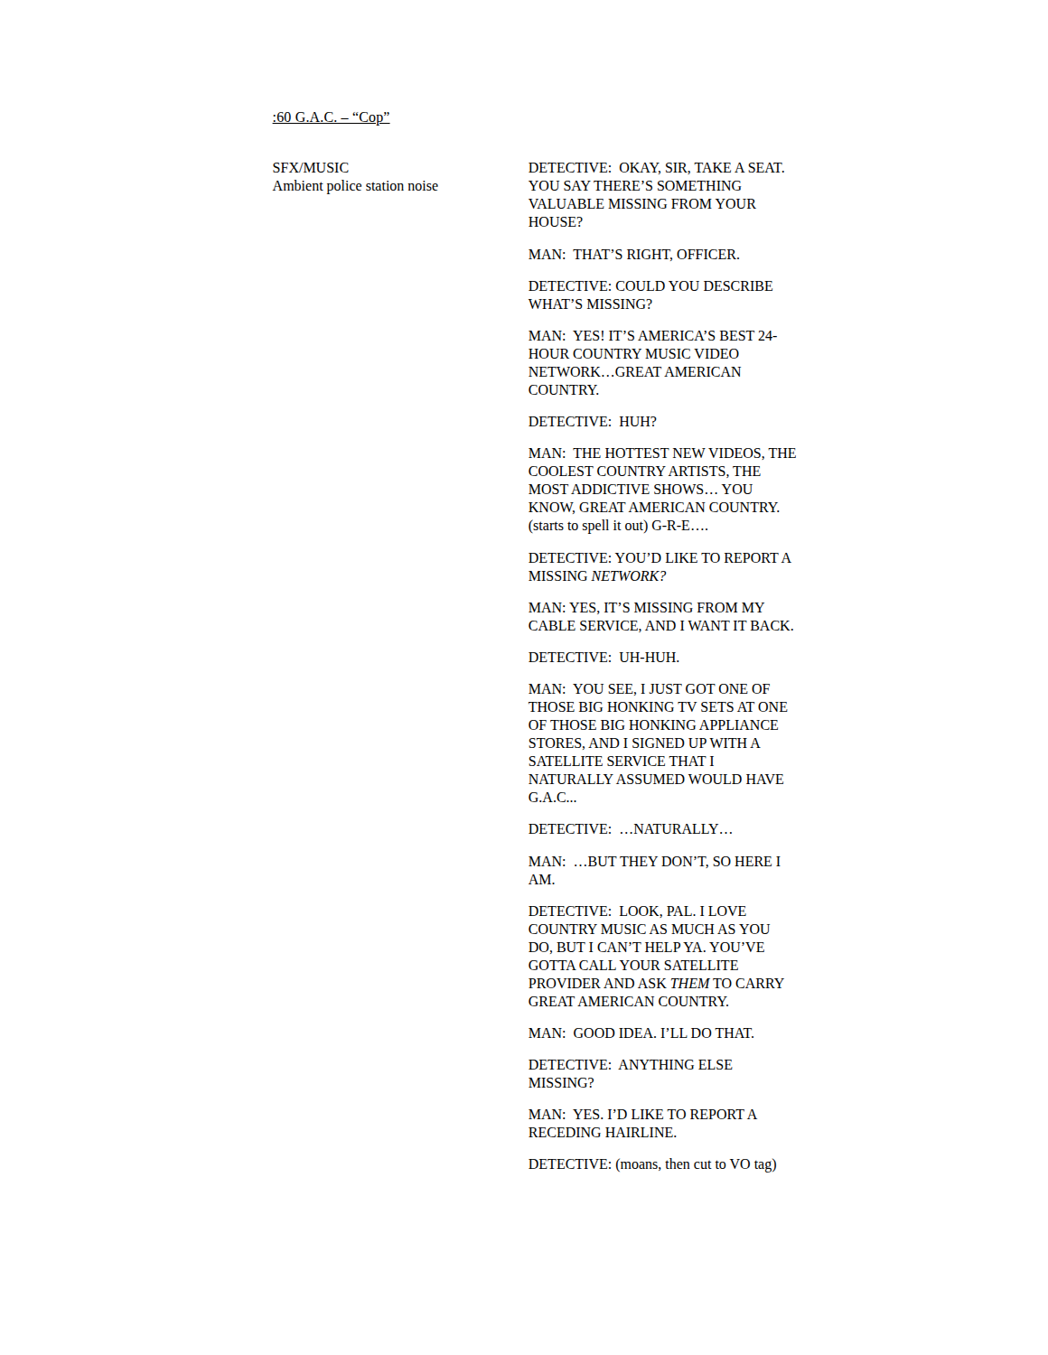:60 G.A.C. – “Cop”
| SFX/MUSIC Ambient police station noise | DETECTIVE: OKAY, SIR, TAKE A SEAT. YOU SAY THERE’S SOMETHING VALUABLE MISSING FROM YOUR HOUSE? MAN: THAT’S RIGHT, OFFICER. DETECTIVE: COULD YOU DESCRIBE WHAT’S MISSING? MAN: YES! IT’S AMERICA’S BEST 24-HOUR COUNTRY MUSIC VIDEO NETWORK…GREAT AMERICAN COUNTRY. DETECTIVE: HUH? MAN: THE HOTTEST NEW VIDEOS, THE COOLEST COUNTRY ARTISTS, THE MOST ADDICTIVE SHOWS… YOU KNOW, GREAT AMERICAN COUNTRY. (starts to spell it out) G-R-E…. DETECTIVE: YOU’D LIKE TO REPORT A MISSING NETWORK? MAN: YES, IT’S MISSING FROM MY CABLE SERVICE, AND I WANT IT BACK. DETECTIVE: UH-HUH. MAN: YOU SEE, I JUST GOT ONE OF THOSE BIG HONKING TV SETS AT ONE OF THOSE BIG HONKING APPLIANCE STORES, AND I SIGNED UP WITH A SATELLITE SERVICE THAT I NATURALLY ASSUMED WOULD HAVE G.A.C... DETECTIVE: …NATURALLY… MAN: …BUT THEY DON’T, SO HERE I AM. DETECTIVE: LOOK, PAL. I LOVE COUNTRY MUSIC AS MUCH AS YOU DO, BUT I CAN’T HELP YA. YOU’VE GOTTA CALL YOUR SATELLITE PROVIDER AND ASK THEM TO CARRY GREAT AMERICAN COUNTRY. MAN: GOOD IDEA. I’LL DO THAT. DETECTIVE: ANYTHING ELSE MISSING? MAN: YES. I’D LIKE TO REPORT A RECEDING HAIRLINE. DETECTIVE: (moans, then cut to VO tag) |